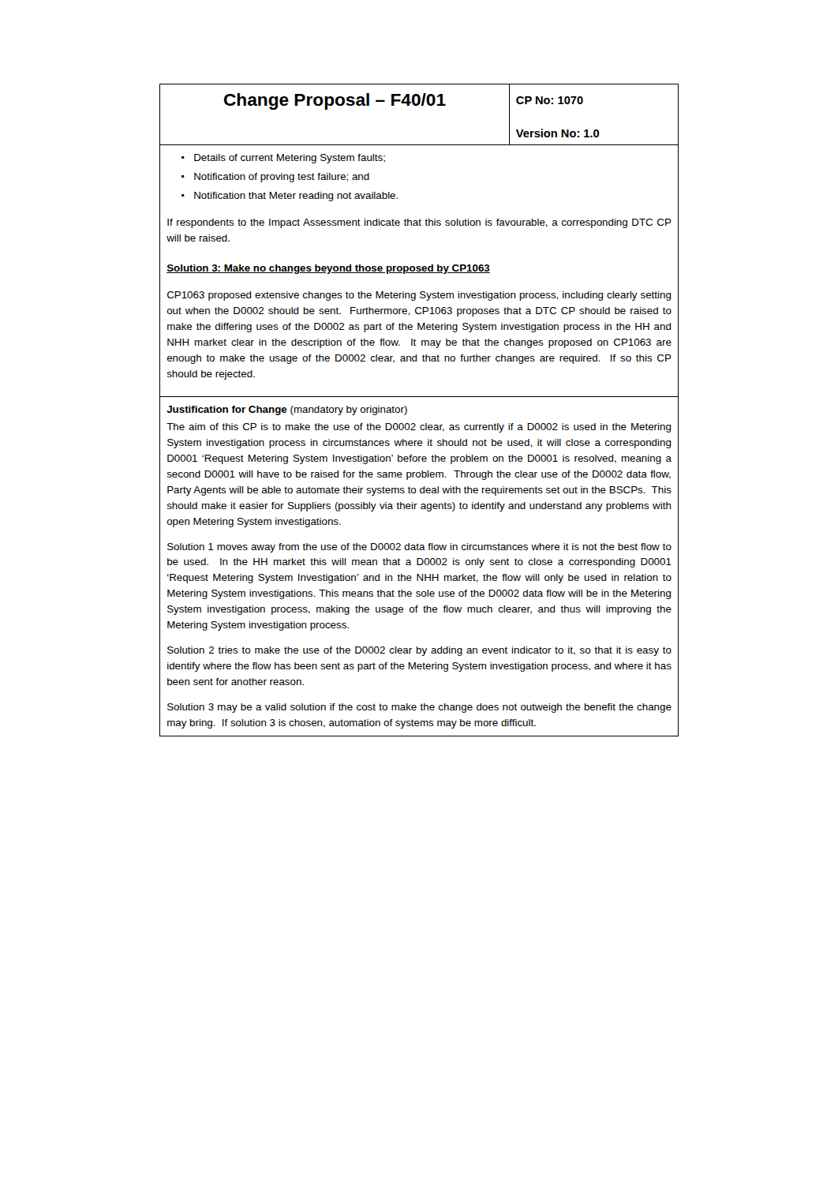| Change Proposal – F40/01 | CP No: 1070 Version No: 1.0 |
| Details of current Metering System faults; Notification of proving test failure; and Notification that Meter reading not available. If respondents to the Impact Assessment indicate that this solution is favourable, a corresponding DTC CP will be raised. Solution 3: Make no changes beyond those proposed by CP1063 CP1063 proposed extensive changes to the Metering System investigation process, including clearly setting out when the D0002 should be sent. Furthermore, CP1063 proposes that a DTC CP should be raised to make the differing uses of the D0002 as part of the Metering System investigation process in the HH and NHH market clear in the description of the flow. It may be that the changes proposed on CP1063 are enough to make the usage of the D0002 clear, and that no further changes are required. If so this CP should be rejected. |
| Justification for Change (mandatory by originator) The aim of this CP is to make the use of the D0002 clear, as currently if a D0002 is used in the Metering System investigation process in circumstances where it should not be used, it will close a corresponding D0001 ‘Request Metering System Investigation’ before the problem on the D0001 is resolved, meaning a second D0001 will have to be raised for the same problem. Through the clear use of the D0002 data flow, Party Agents will be able to automate their systems to deal with the requirements set out in the BSCPs. This should make it easier for Suppliers (possibly via their agents) to identify and understand any problems with open Metering System investigations. Solution 1 moves away from the use of the D0002 data flow in circumstances where it is not the best flow to be used. In the HH market this will mean that a D0002 is only sent to close a corresponding D0001 ‘Request Metering System Investigation’ and in the NHH market, the flow will only be used in relation to Metering System investigations. This means that the sole use of the D0002 data flow will be in the Metering System investigation process, making the usage of the flow much clearer, and thus will improving the Metering System investigation process. Solution 2 tries to make the use of the D0002 clear by adding an event indicator to it, so that it is easy to identify where the flow has been sent as part of the Metering System investigation process, and where it has been sent for another reason. Solution 3 may be a valid solution if the cost to make the change does not outweigh the benefit the change may bring. If solution 3 is chosen, automation of systems may be more difficult. |